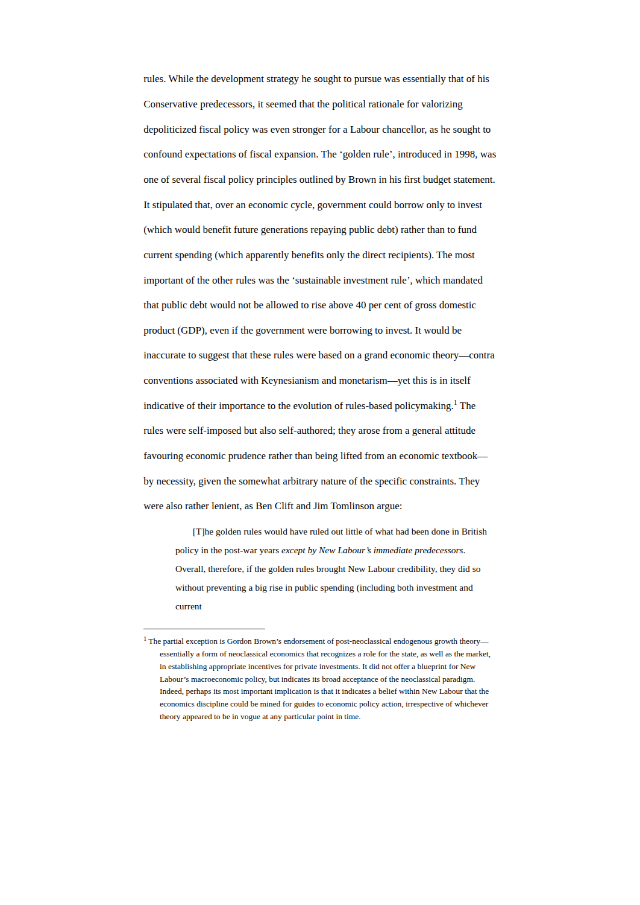rules. While the development strategy he sought to pursue was essentially that of his Conservative predecessors, it seemed that the political rationale for valorizing depoliticized fiscal policy was even stronger for a Labour chancellor, as he sought to confound expectations of fiscal expansion. The ‘golden rule’, introduced in 1998, was one of several fiscal policy principles outlined by Brown in his first budget statement. It stipulated that, over an economic cycle, government could borrow only to invest (which would benefit future generations repaying public debt) rather than to fund current spending (which apparently benefits only the direct recipients). The most important of the other rules was the ‘sustainable investment rule’, which mandated that public debt would not be allowed to rise above 40 per cent of gross domestic product (GDP), even if the government were borrowing to invest. It would be inaccurate to suggest that these rules were based on a grand economic theory—contra conventions associated with Keynesianism and monetarism—yet this is in itself indicative of their importance to the evolution of rules-based policymaking.1 The rules were self-imposed but also self-authored; they arose from a general attitude favouring economic prudence rather than being lifted from an economic textbook—by necessity, given the somewhat arbitrary nature of the specific constraints. They were also rather lenient, as Ben Clift and Jim Tomlinson argue:
[T]he golden rules would have ruled out little of what had been done in British policy in the post-war years except by New Labour’s immediate predecessors. Overall, therefore, if the golden rules brought New Labour credibility, they did so without preventing a big rise in public spending (including both investment and current
1 The partial exception is Gordon Brown’s endorsement of post-neoclassical endogenous growth theory—essentially a form of neoclassical economics that recognizes a role for the state, as well as the market, in establishing appropriate incentives for private investments. It did not offer a blueprint for New Labour’s macroeconomic policy, but indicates its broad acceptance of the neoclassical paradigm. Indeed, perhaps its most important implication is that it indicates a belief within New Labour that the economics discipline could be mined for guides to economic policy action, irrespective of whichever theory appeared to be in vogue at any particular point in time.